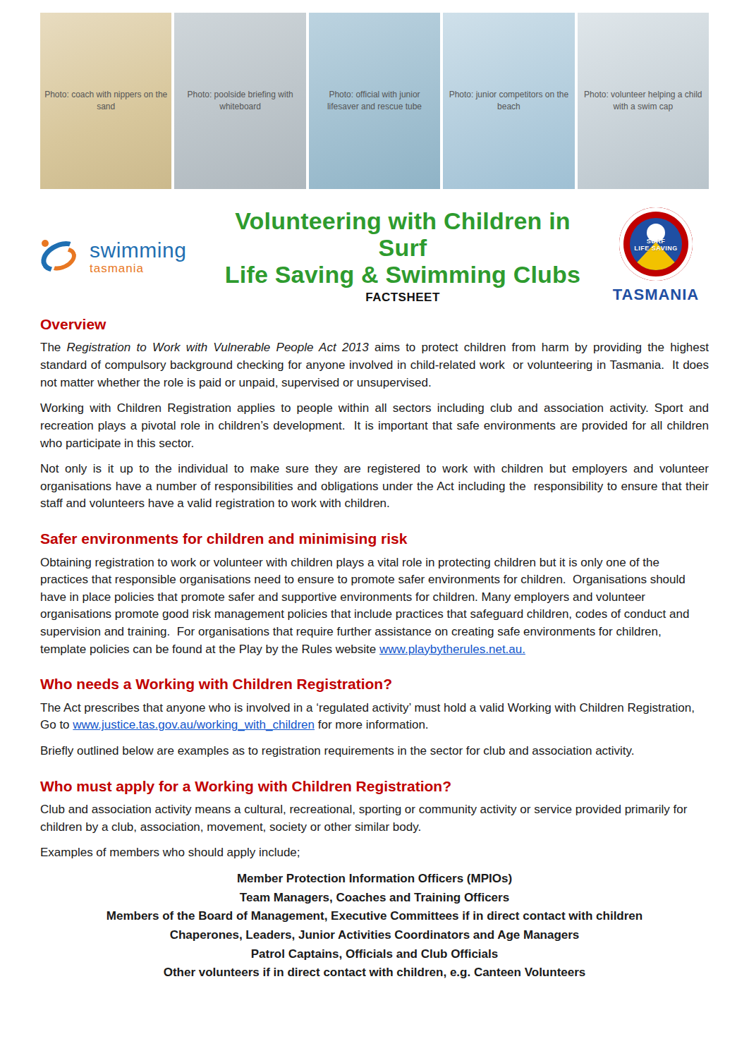Photo: coach with nippers on the sand
Photo: poolside briefing with whiteboard
Photo: official with junior lifesaver and rescue tube
Photo: junior competitors on the beach
Photo: volunteer helping a child with a swim cap
swimming tasmania
Volunteering with Children in Surf
Life Saving & Swimming Clubs
FACTSHEET
SURF
LIFE SAVING
TASMANIA
Overview
The Registration to Work with Vulnerable People Act 2013 aims to protect children from harm by providing the highest standard of compulsory background checking for anyone involved in child-related work or volunteering in Tasmania. It does not matter whether the role is paid or unpaid, supervised or unsupervised.
Working with Children Registration applies to people within all sectors including club and association activity. Sport and recreation plays a pivotal role in children’s development. It is important that safe environments are provided for all children who participate in this sector.
Not only is it up to the individual to make sure they are registered to work with children but employers and volunteer organisations have a number of responsibilities and obligations under the Act including the responsibility to ensure that their staff and volunteers have a valid registration to work with children.
Safer environments for children and minimising risk
Obtaining registration to work or volunteer with children plays a vital role in protecting children but it is only one of the practices that responsible organisations need to ensure to promote safer environments for children. Organisations should have in place policies that promote safer and supportive environments for children. Many employers and volunteer organisations promote good risk management policies that include practices that safeguard children, codes of conduct and supervision and training. For organisations that require further assistance on creating safe environments for children, template policies can be found at the Play by the Rules website www.playbytherules.net.au.
Who needs a Working with Children Registration?
The Act prescribes that anyone who is involved in a ‘regulated activity’ must hold a valid Working with Children Registration, Go to www.justice.tas.gov.au/working_with_children for more information.
Briefly outlined below are examples as to registration requirements in the sector for club and association activity.
Who must apply for a Working with Children Registration?
Club and association activity means a cultural, recreational, sporting or community activity or service provided primarily for children by a club, association, movement, society or other similar body.
Examples of members who should apply include;
Member Protection Information Officers (MPIOs)
Team Managers, Coaches and Training Officers
Members of the Board of Management, Executive Committees if in direct contact with children
Chaperones, Leaders, Junior Activities Coordinators and Age Managers
Patrol Captains, Officials and Club Officials
Other volunteers if in direct contact with children, e.g. Canteen Volunteers